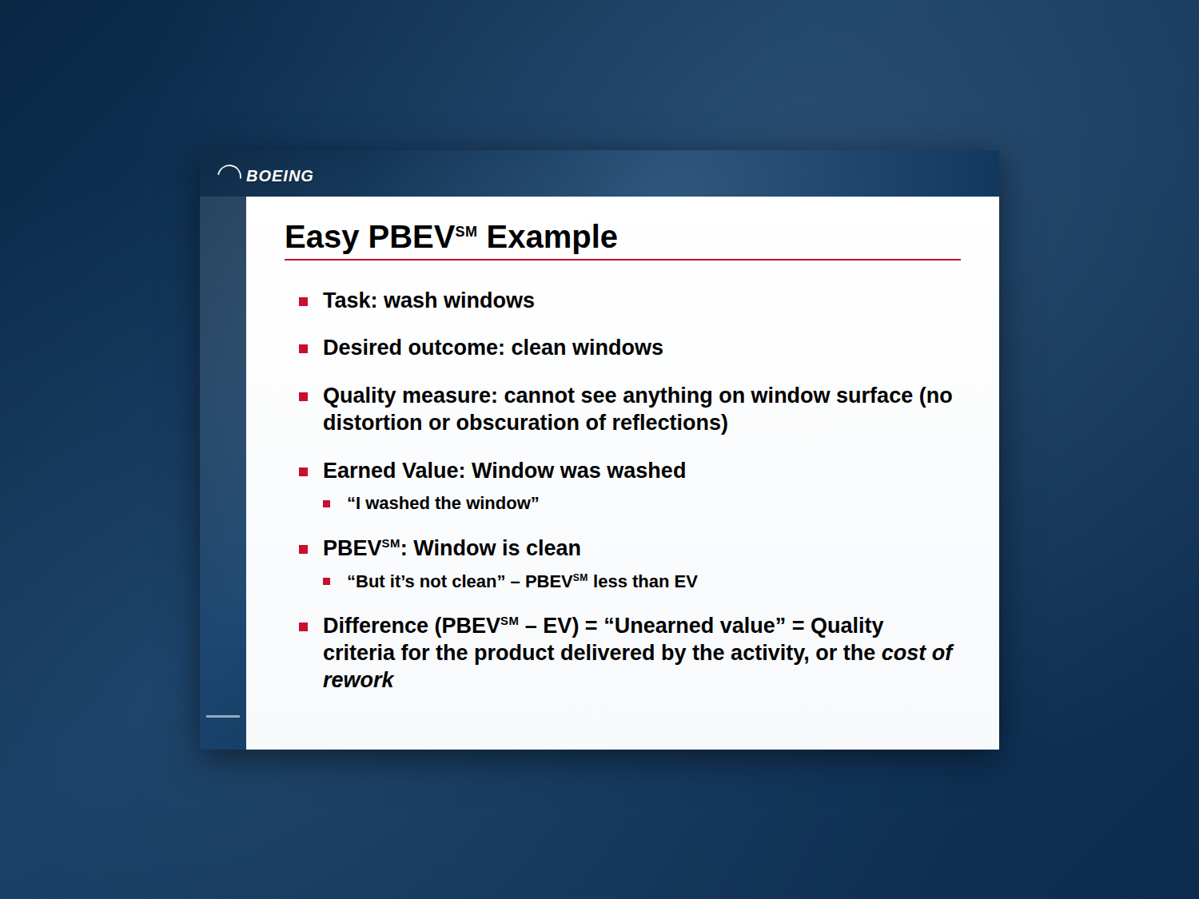BOEING
Easy PBEVSM Example
Task: wash windows
Desired outcome: clean windows
Quality measure: cannot see anything on window surface (no distortion or obscuration of reflections)
Earned Value: Window was washed
“I washed the window”
PBEVSM: Window is clean
“But it’s not clean” – PBEVSM less than EV
Difference (PBEVSM – EV) = “Unearned value” = Quality criteria for the product delivered by the activity, or the cost of rework